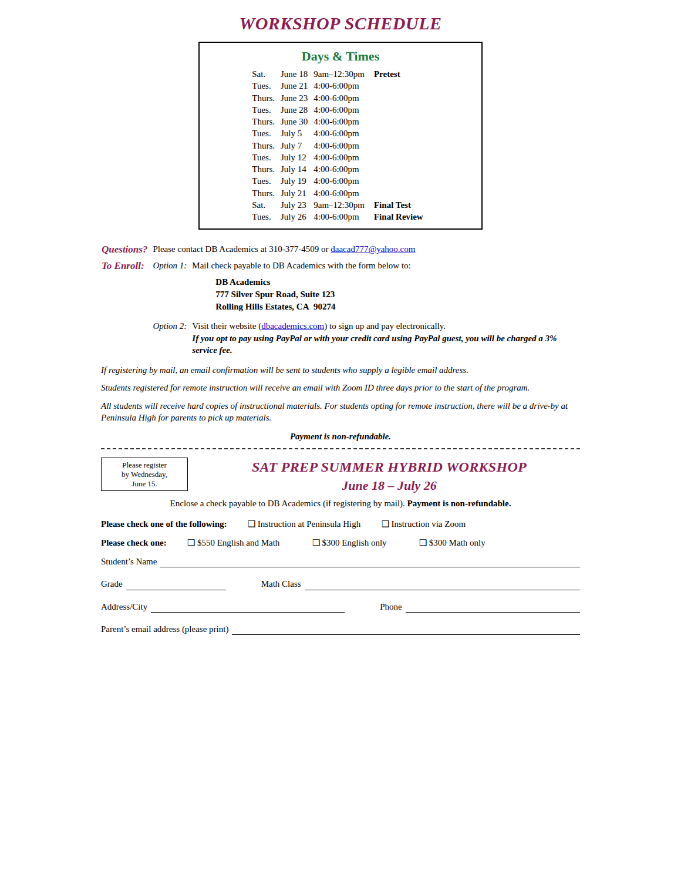WORKSHOP SCHEDULE
Days & Times
| Sat. | June 18 | 9am–12:30pm | Pretest |
| Tues. | June 21 | 4:00-6:00pm | |
| Thurs. | June 23 | 4:00-6:00pm | |
| Tues. | June 28 | 4:00-6:00pm | |
| Thurs. | June 30 | 4:00-6:00pm | |
| Tues. | July 5 | 4:00-6:00pm | |
| Thurs. | July 7 | 4:00-6:00pm | |
| Tues. | July 12 | 4:00-6:00pm | |
| Thurs. | July 14 | 4:00-6:00pm | |
| Tues. | July 19 | 4:00-6:00pm | |
| Thurs. | July 21 | 4:00-6:00pm | |
| Sat. | July 23 | 9am–12:30pm | Final Test |
| Tues. | July 26 | 4:00-6:00pm | Final Review |
| Questions? | Please contact DB Academics at 310-377-4509 or daacad777@yahoo.com |
| To Enroll: | Option 1: | Mail check payable to DB Academics with the form below to: |
| | | DB Academics 777 Silver Spur Road, Suite 123 Rolling Hills Estates, CA 90274 |
| | Option 2: | Visit their website ( dbacademics.com ) to sign up and pay electronically. If you opt to pay using PayPal or with your credit card using PayPal guest, you will be charged a 3% service fee. |
If registering by mail, an email confirmation will be sent to students who supply a legible email address.
Students registered for remote instruction will receive an email with Zoom ID three days prior to the start of the program.
All students will receive hard copies of instructional materials. For students opting for remote instruction, there will be a drive-by at Peninsula High for parents to pick up materials.
Payment is non-refundable.
Please register
by Wednesday,
June 15.
SAT PREP SUMMER HYBRID WORKSHOP
June 18 – July 26
Enclose a check payable to DB Academics (if registering by mail). Payment is non-refundable.
Please check one of the following: ❑ Instruction at Peninsula High ❑ Instruction via Zoom
Please check one: ❑ $550 English and Math ❑ $300 English only ❑ $300 Math only
Student’s Name
Grade Math Class
Address/City Phone
Parent’s email address (please print)